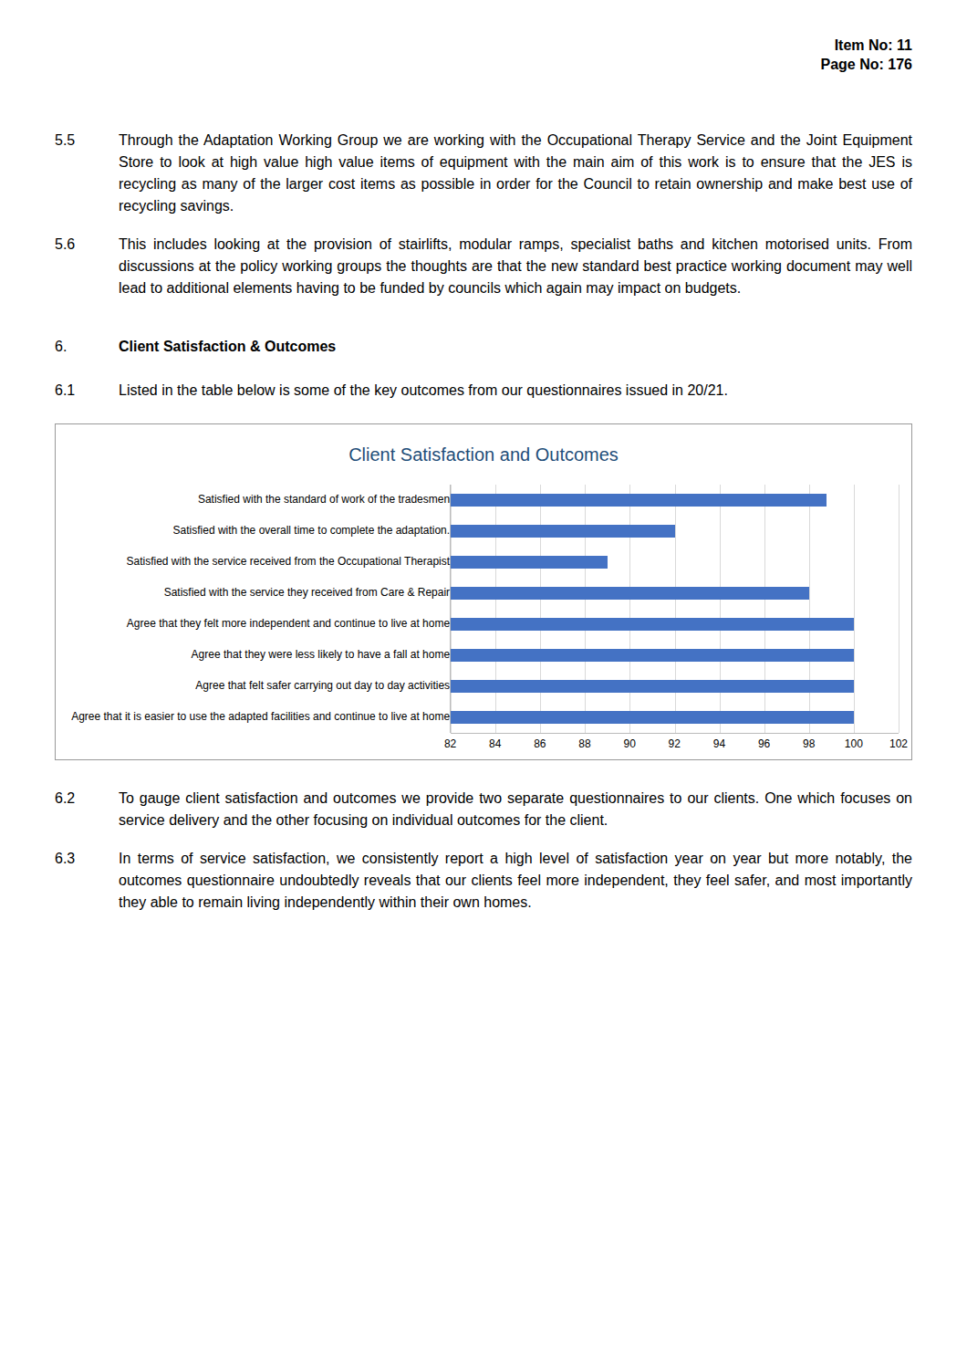Item No: 11
Page No: 176
5.5
Through the Adaptation Working Group we are working with the Occupational Therapy Service and the Joint Equipment Store to look at high value high value items of equipment with the main aim of this work is to ensure that the JES is recycling as many of the larger cost items as possible in order for the Council to retain ownership and make best use of recycling savings.
5.6
This includes looking at the provision of stairlifts, modular ramps, specialist baths and kitchen motorised units. From discussions at the policy working groups the thoughts are that the new standard best practice working document may well lead to additional elements having to be funded by councils which again may impact on budgets.
6.
Client Satisfaction & Outcomes
6.1
Listed in the table below is some of the key outcomes from our questionnaires issued in 20/21.
Client Satisfaction and Outcomes
| Satisfied with the standard of work of the tradesmen | |
| Satisfied with the overall time to complete the adaptation. | |
| Satisfied with the service received from the Occupational Therapist | |
| Satisfied with the service they received from Care & Repair | |
| Agree that they felt more independent and continue to live at home | |
| Agree that they were less likely to have a fall at home | |
| Agree that felt safer carrying out day to day activities | |
| Agree that it is easier to use the adapted facilities and continue to live at home | |
82 84 86 88 90 92 94 96 98 100 102
6.2
To gauge client satisfaction and outcomes we provide two separate questionnaires to our clients. One which focuses on service delivery and the other focusing on individual outcomes for the client.
6.3
In terms of service satisfaction, we consistently report a high level of satisfaction year on year but more notably, the outcomes questionnaire undoubtedly reveals that our clients feel more independent, they feel safer, and most importantly they able to remain living independently within their own homes.